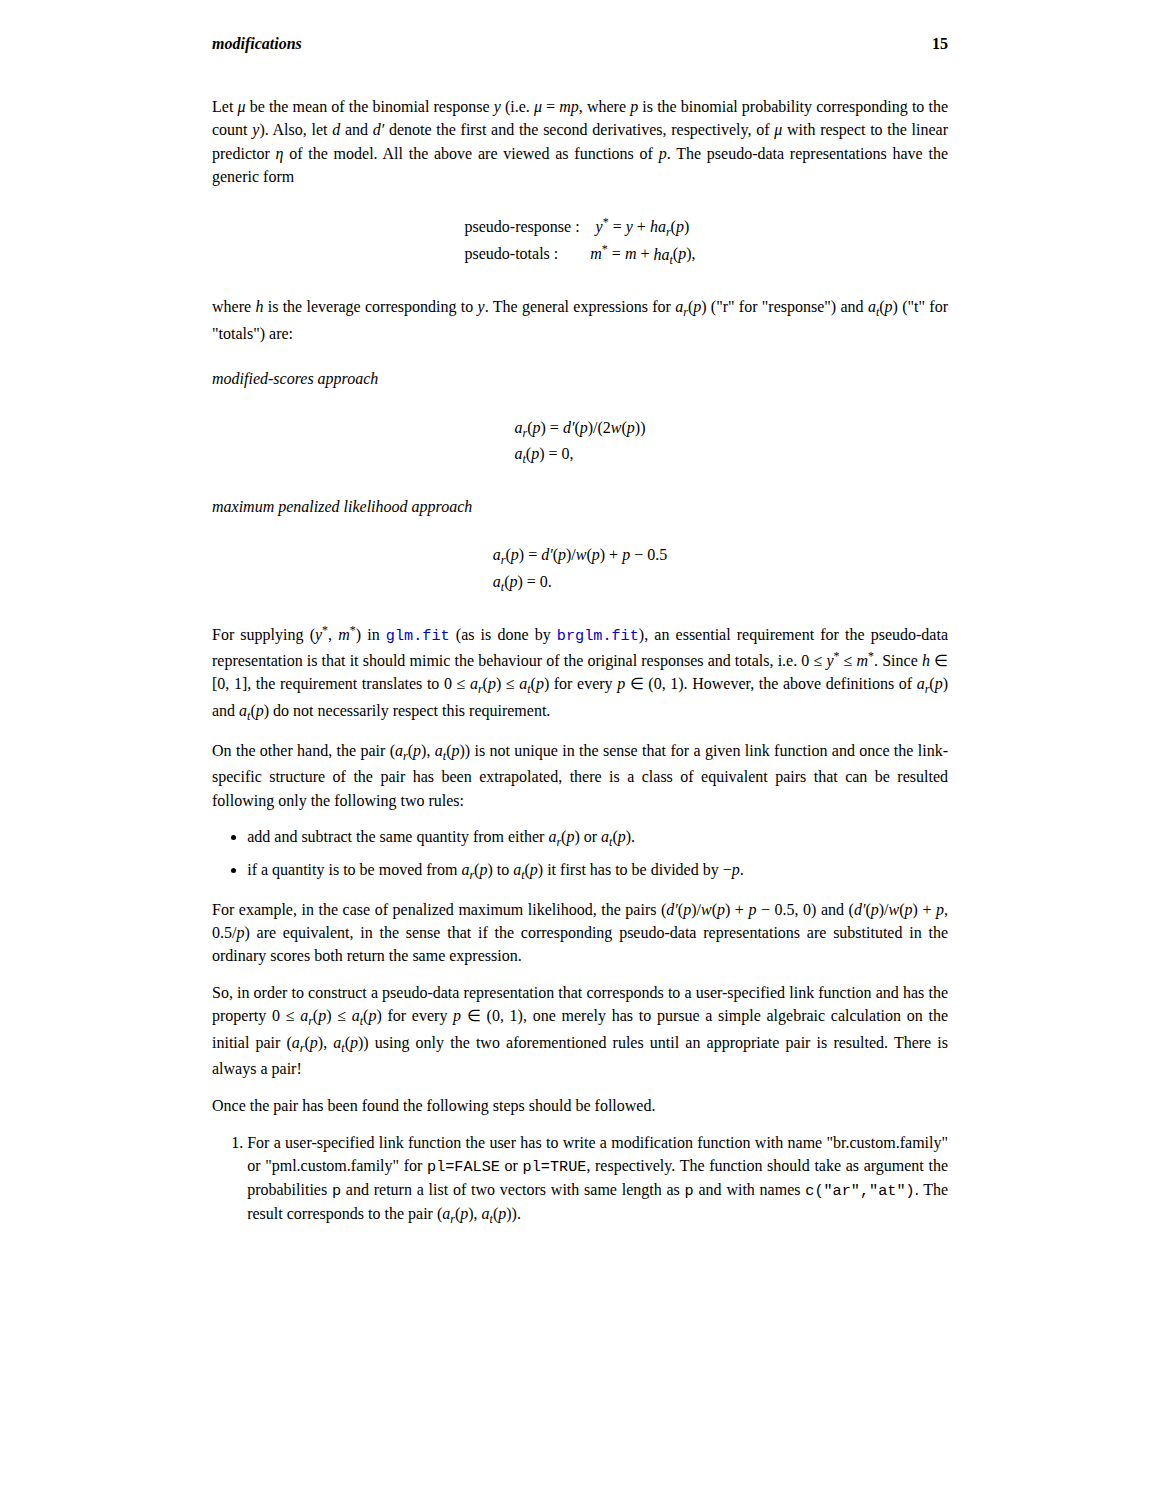modifications 15
Let μ be the mean of the binomial response y (i.e. μ = mp, where p is the binomial probability corresponding to the count y). Also, let d and d′ denote the first and the second derivatives, respectively, of μ with respect to the linear predictor η of the model. All the above are viewed as functions of p. The pseudo-data representations have the generic form
pseudo-response : y* = y + har(p)
pseudo-totals : m* = m + hat(p),
where h is the leverage corresponding to y. The general expressions for ar(p) ("r" for "response") and at(p) ("t" for "totals") are:
modified-scores approach
ar(p) = d′(p)/(2w(p))
at(p) = 0,
maximum penalized likelihood approach
ar(p) = d′(p)/w(p) + p − 0.5
at(p) = 0.
For supplying (y*, m*) in glm.fit (as is done by brglm.fit), an essential requirement for the pseudo-data representation is that it should mimic the behaviour of the original responses and totals, i.e. 0 ≤ y* ≤ m*. Since h ∈ [0, 1], the requirement translates to 0 ≤ ar(p) ≤ at(p) for every p ∈ (0, 1). However, the above definitions of ar(p) and at(p) do not necessarily respect this requirement.
On the other hand, the pair (ar(p), at(p)) is not unique in the sense that for a given link function and once the link-specific structure of the pair has been extrapolated, there is a class of equivalent pairs that can be resulted following only the following two rules:
add and subtract the same quantity from either ar(p) or at(p).
if a quantity is to be moved from ar(p) to at(p) it first has to be divided by −p.
For example, in the case of penalized maximum likelihood, the pairs (d′(p)/w(p) + p − 0.5, 0) and (d′(p)/w(p) + p, 0.5/p) are equivalent, in the sense that if the corresponding pseudo-data representations are substituted in the ordinary scores both return the same expression.
So, in order to construct a pseudo-data representation that corresponds to a user-specified link function and has the property 0 ≤ ar(p) ≤ at(p) for every p ∈ (0, 1), one merely has to pursue a simple algebraic calculation on the initial pair (ar(p), at(p)) using only the two aforementioned rules until an appropriate pair is resulted. There is always a pair!
Once the pair has been found the following steps should be followed.
For a user-specified link function the user has to write a modification function with name "br.custom.family" or "pml.custom.family" for pl=FALSE or pl=TRUE, respectively. The function should take as argument the probabilities p and return a list of two vectors with same length as p and with names c("ar","at"). The result corresponds to the pair (ar(p), at(p)).